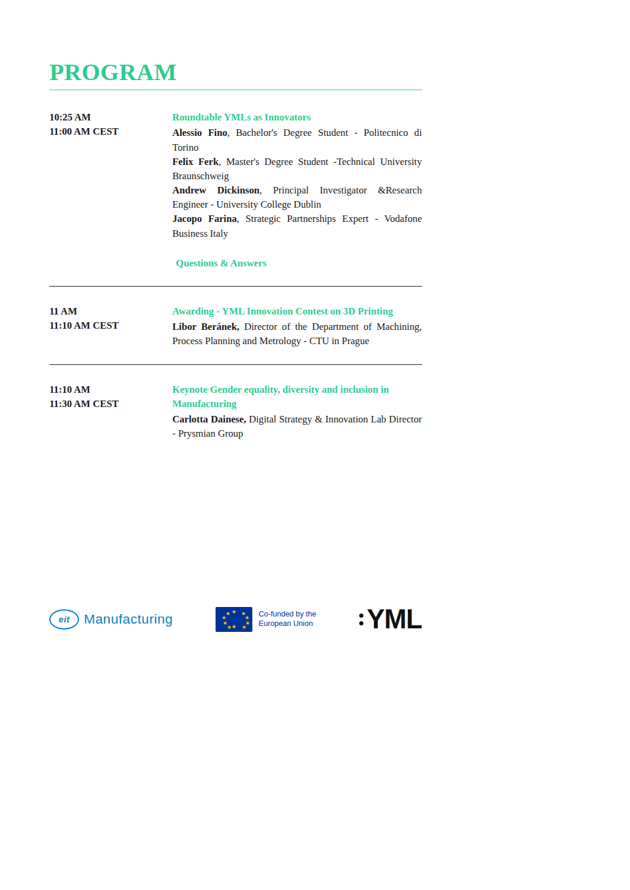PROGRAM
| 10:25 AM 11:00 AM CEST | Roundtable YMLs as Innovators Alessio Fino , Bachelor's Degree Student - Politecnico di Torino Felix Ferk , Master's Degree Student -Technical University Braunschweig Andrew Dickinson , Principal Investigator &Research Engineer - University College Dublin Jacopo Farina , Strategic Partnerships Expert - Vodafone Business Italy Questions & Answers |
| 11 AM 11:10 AM CEST | Awarding - YML Innovation Contest on 3D Printing Libor Beránek, Director of the Department of Machining, Process Planning and Metrology - CTU in Prague |
| 11:10 AM 11:30 AM CEST | Keynote Gender equality, diversity and inclusion in Manufacturing Carlotta Dainese, Digital Strategy & Innovation Lab Director - Prysmian Group |
eit
Manufacturing
★ ★ ★ ★ ★ ★ ★ ★ ★ ★
Co-funded by the
European Union
YML